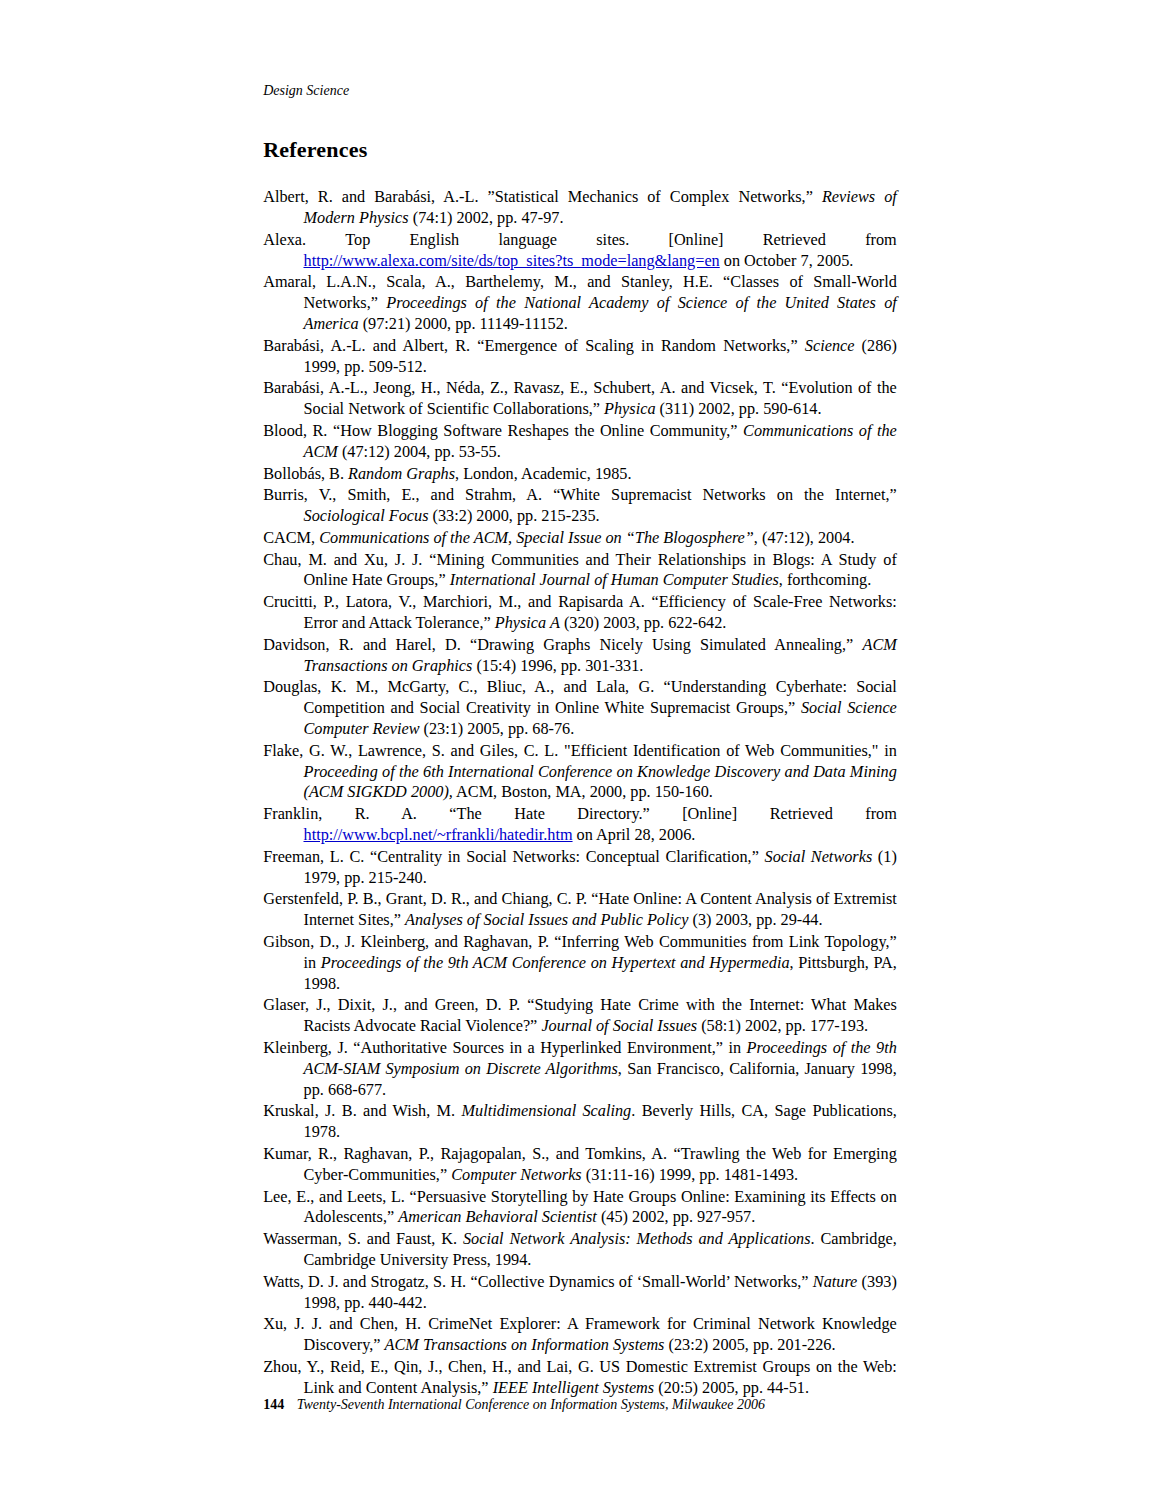Design Science
References
Albert, R. and Barabási, A.-L. ”Statistical Mechanics of Complex Networks,” Reviews of Modern Physics (74:1) 2002, pp. 47-97.
Alexa. Top English language sites.[Online] Retrieved from
http://www.alexa.com/site/ds/top_sites?ts_mode=lang&lang=en on October 7, 2005.
Amaral, L.A.N., Scala, A., Barthelemy, M., and Stanley, H.E. “Classes of Small-World Networks,” Proceedings of the National Academy of Science of the United States of America (97:21) 2000, pp. 11149-11152.
Barabási, A.-L. and Albert, R. “Emergence of Scaling in Random Networks,” Science (286) 1999, pp. 509-512.
Barabási, A.-L., Jeong, H., Néda, Z., Ravasz, E., Schubert, A. and Vicsek, T. “Evolution of the Social Network of Scientific Collaborations,” Physica (311) 2002, pp. 590-614.
Blood, R. “How Blogging Software Reshapes the Online Community,” Communications of the ACM (47:12) 2004, pp. 53-55.
Bollobás, B. Random Graphs, London, Academic, 1985.
Burris, V., Smith, E., and Strahm, A. “White Supremacist Networks on the Internet,” Sociological Focus (33:2) 2000, pp. 215-235.
CACM, Communications of the ACM, Special Issue on “The Blogosphere”, (47:12), 2004.
Chau, M. and Xu, J. J. “Mining Communities and Their Relationships in Blogs: A Study of Online Hate Groups,” International Journal of Human Computer Studies, forthcoming.
Crucitti, P., Latora, V., Marchiori, M., and Rapisarda A. “Efficiency of Scale-Free Networks: Error and Attack Tolerance,” Physica A (320) 2003, pp. 622-642.
Davidson, R. and Harel, D. “Drawing Graphs Nicely Using Simulated Annealing,” ACM Transactions on Graphics (15:4) 1996, pp. 301-331.
Douglas, K. M., McGarty, C., Bliuc, A., and Lala, G. “Understanding Cyberhate: Social Competition and Social Creativity in Online White Supremacist Groups,” Social Science Computer Review (23:1) 2005, pp. 68-76.
Flake, G. W., Lawrence, S. and Giles, C. L. "Efficient Identification of Web Communities," in Proceeding of the 6th International Conference on Knowledge Discovery and Data Mining (ACM SIGKDD 2000), ACM, Boston, MA, 2000, pp. 150-160.
Franklin, R. A. “The Hate Directory.” [Online] Retrieved from http://www.bcpl.net/~rfrankli/hatedir.htm on April 28, 2006.
Freeman, L. C. “Centrality in Social Networks: Conceptual Clarification,” Social Networks (1) 1979, pp. 215-240.
Gerstenfeld, P. B., Grant, D. R., and Chiang, C. P. “Hate Online: A Content Analysis of Extremist Internet Sites,” Analyses of Social Issues and Public Policy (3) 2003, pp. 29-44.
Gibson, D., J. Kleinberg, and Raghavan, P. “Inferring Web Communities from Link Topology,” in Proceedings of the 9th ACM Conference on Hypertext and Hypermedia, Pittsburgh, PA, 1998.
Glaser, J., Dixit, J., and Green, D. P. “Studying Hate Crime with the Internet: What Makes Racists Advocate Racial Violence?” Journal of Social Issues (58:1) 2002, pp. 177-193.
Kleinberg, J. “Authoritative Sources in a Hyperlinked Environment,” in Proceedings of the 9th ACM-SIAM Symposium on Discrete Algorithms, San Francisco, California, January 1998, pp. 668-677.
Kruskal, J. B. and Wish, M. Multidimensional Scaling. Beverly Hills, CA, Sage Publications, 1978.
Kumar, R., Raghavan, P., Rajagopalan, S., and Tomkins, A. “Trawling the Web for Emerging Cyber-Communities,” Computer Networks (31:11-16) 1999, pp. 1481-1493.
Lee, E., and Leets, L. “Persuasive Storytelling by Hate Groups Online: Examining its Effects on Adolescents,” American Behavioral Scientist (45) 2002, pp. 927-957.
Wasserman, S. and Faust, K. Social Network Analysis: Methods and Applications. Cambridge, Cambridge University Press, 1994.
Watts, D. J. and Strogatz, S. H. “Collective Dynamics of ‘Small-World’ Networks,” Nature (393) 1998, pp. 440-442.
Xu, J. J. and Chen, H. CrimeNet Explorer: A Framework for Criminal Network Knowledge Discovery,” ACM Transactions on Information Systems (23:2) 2005, pp. 201-226.
Zhou, Y., Reid, E., Qin, J., Chen, H., and Lai, G. US Domestic Extremist Groups on the Web: Link and Content Analysis,” IEEE Intelligent Systems (20:5) 2005, pp. 44-51.
144 Twenty-Seventh International Conference on Information Systems, Milwaukee 2006